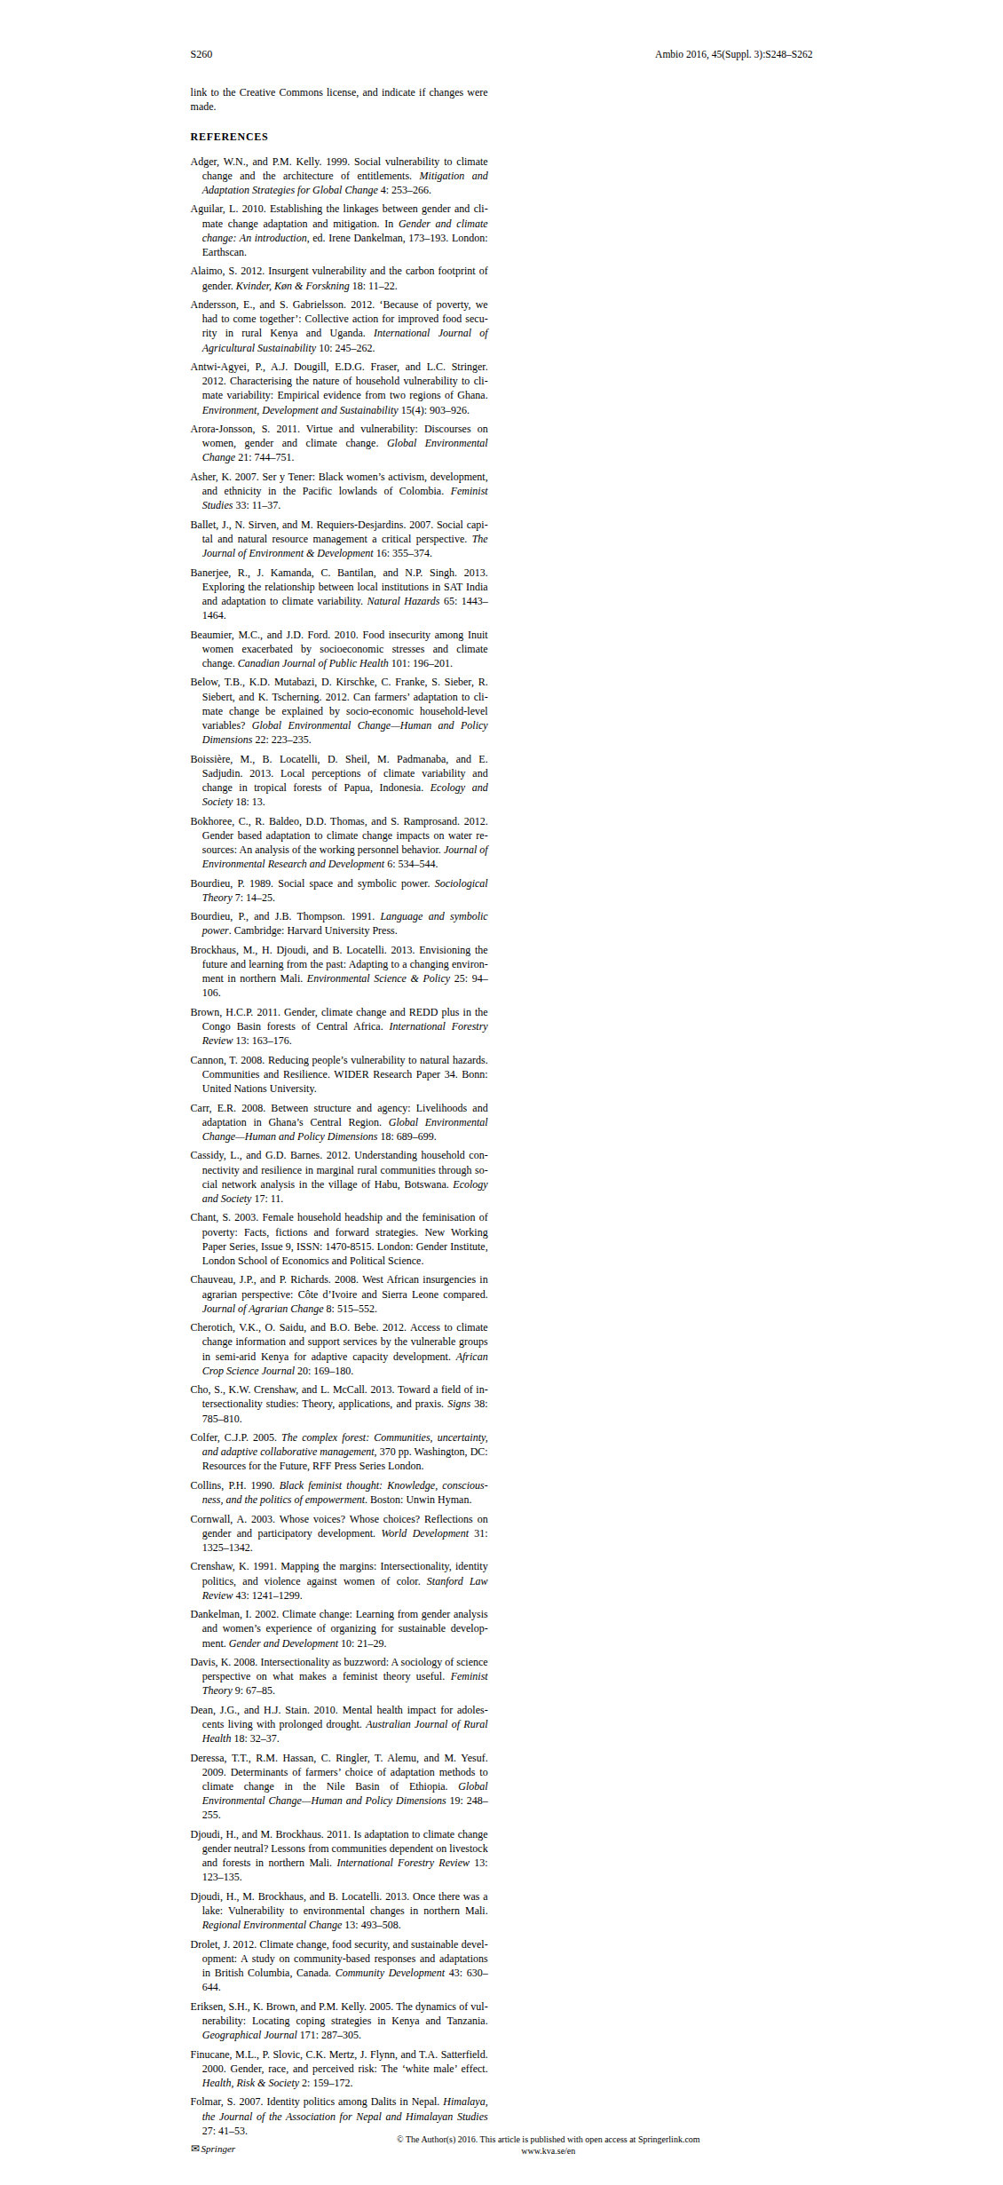S260
Ambio 2016, 45(Suppl. 3):S248–S262
link to the Creative Commons license, and indicate if changes were made.
References
Adger, W.N., and P.M. Kelly. 1999. Social vulnerability to climate change and the architecture of entitlements. Mitigation and Adaptation Strategies for Global Change 4: 253–266.
Aguilar, L. 2010. Establishing the linkages between gender and climate change adaptation and mitigation. In Gender and climate change: An introduction, ed. Irene Dankelman, 173–193. London: Earthscan.
Alaimo, S. 2012. Insurgent vulnerability and the carbon footprint of gender. Kvinder, Køn & Forskning 18: 11–22.
Andersson, E., and S. Gabrielsson. 2012. ‘Because of poverty, we had to come together’: Collective action for improved food security in rural Kenya and Uganda. International Journal of Agricultural Sustainability 10: 245–262.
Antwi-Agyei, P., A.J. Dougill, E.D.G. Fraser, and L.C. Stringer. 2012. Characterising the nature of household vulnerability to climate variability: Empirical evidence from two regions of Ghana. Environment, Development and Sustainability 15(4): 903–926.
Arora-Jonsson, S. 2011. Virtue and vulnerability: Discourses on women, gender and climate change. Global Environmental Change 21: 744–751.
Asher, K. 2007. Ser y Tener: Black women’s activism, development, and ethnicity in the Pacific lowlands of Colombia. Feminist Studies 33: 11–37.
Ballet, J., N. Sirven, and M. Requiers-Desjardins. 2007. Social capital and natural resource management a critical perspective. The Journal of Environment & Development 16: 355–374.
Banerjee, R., J. Kamanda, C. Bantilan, and N.P. Singh. 2013. Exploring the relationship between local institutions in SAT India and adaptation to climate variability. Natural Hazards 65: 1443–1464.
Beaumier, M.C., and J.D. Ford. 2010. Food insecurity among Inuit women exacerbated by socioeconomic stresses and climate change. Canadian Journal of Public Health 101: 196–201.
Below, T.B., K.D. Mutabazi, D. Kirschke, C. Franke, S. Sieber, R. Siebert, and K. Tscherning. 2012. Can farmers’ adaptation to climate change be explained by socio-economic household-level variables? Global Environmental Change—Human and Policy Dimensions 22: 223–235.
Boissière, M., B. Locatelli, D. Sheil, M. Padmanaba, and E. Sadjudin. 2013. Local perceptions of climate variability and change in tropical forests of Papua, Indonesia. Ecology and Society 18: 13.
Bokhoree, C., R. Baldeo, D.D. Thomas, and S. Ramprosand. 2012. Gender based adaptation to climate change impacts on water resources: An analysis of the working personnel behavior. Journal of Environmental Research and Development 6: 534–544.
Bourdieu, P. 1989. Social space and symbolic power. Sociological Theory 7: 14–25.
Bourdieu, P., and J.B. Thompson. 1991. Language and symbolic power. Cambridge: Harvard University Press.
Brockhaus, M., H. Djoudi, and B. Locatelli. 2013. Envisioning the future and learning from the past: Adapting to a changing environment in northern Mali. Environmental Science & Policy 25: 94–106.
Brown, H.C.P. 2011. Gender, climate change and REDD plus in the Congo Basin forests of Central Africa. International Forestry Review 13: 163–176.
Cannon, T. 2008. Reducing people’s vulnerability to natural hazards. Communities and Resilience. WIDER Research Paper 34. Bonn: United Nations University.
Carr, E.R. 2008. Between structure and agency: Livelihoods and adaptation in Ghana’s Central Region. Global Environmental Change—Human and Policy Dimensions 18: 689–699.
Cassidy, L., and G.D. Barnes. 2012. Understanding household connectivity and resilience in marginal rural communities through social network analysis in the village of Habu, Botswana. Ecology and Society 17: 11.
Chant, S. 2003. Female household headship and the feminisation of poverty: Facts, fictions and forward strategies. New Working Paper Series, Issue 9, ISSN: 1470-8515. London: Gender Institute, London School of Economics and Political Science.
Chauveau, J.P., and P. Richards. 2008. West African insurgencies in agrarian perspective: Côte d’Ivoire and Sierra Leone compared. Journal of Agrarian Change 8: 515–552.
Cherotich, V.K., O. Saidu, and B.O. Bebe. 2012. Access to climate change information and support services by the vulnerable groups in semi-arid Kenya for adaptive capacity development. African Crop Science Journal 20: 169–180.
Cho, S., K.W. Crenshaw, and L. McCall. 2013. Toward a field of intersectionality studies: Theory, applications, and praxis. Signs 38: 785–810.
Colfer, C.J.P. 2005. The complex forest: Communities, uncertainty, and adaptive collaborative management, 370 pp. Washington, DC: Resources for the Future, RFF Press Series London.
Collins, P.H. 1990. Black feminist thought: Knowledge, consciousness, and the politics of empowerment. Boston: Unwin Hyman.
Cornwall, A. 2003. Whose voices? Whose choices? Reflections on gender and participatory development. World Development 31: 1325–1342.
Crenshaw, K. 1991. Mapping the margins: Intersectionality, identity politics, and violence against women of color. Stanford Law Review 43: 1241–1299.
Dankelman, I. 2002. Climate change: Learning from gender analysis and women’s experience of organizing for sustainable development. Gender and Development 10: 21–29.
Davis, K. 2008. Intersectionality as buzzword: A sociology of science perspective on what makes a feminist theory useful. Feminist Theory 9: 67–85.
Dean, J.G., and H.J. Stain. 2010. Mental health impact for adolescents living with prolonged drought. Australian Journal of Rural Health 18: 32–37.
Deressa, T.T., R.M. Hassan, C. Ringler, T. Alemu, and M. Yesuf. 2009. Determinants of farmers’ choice of adaptation methods to climate change in the Nile Basin of Ethiopia. Global Environmental Change—Human and Policy Dimensions 19: 248–255.
Djoudi, H., and M. Brockhaus. 2011. Is adaptation to climate change gender neutral? Lessons from communities dependent on livestock and forests in northern Mali. International Forestry Review 13: 123–135.
Djoudi, H., M. Brockhaus, and B. Locatelli. 2013. Once there was a lake: Vulnerability to environmental changes in northern Mali. Regional Environmental Change 13: 493–508.
Drolet, J. 2012. Climate change, food security, and sustainable development: A study on community-based responses and adaptations in British Columbia, Canada. Community Development 43: 630–644.
Eriksen, S.H., K. Brown, and P.M. Kelly. 2005. The dynamics of vulnerability: Locating coping strategies in Kenya and Tanzania. Geographical Journal 171: 287–305.
Finucane, M.L., P. Slovic, C.K. Mertz, J. Flynn, and T.A. Satterfield. 2000. Gender, race, and perceived risk: The ‘white male’ effect. Health, Risk & Society 2: 159–172.
Folmar, S. 2007. Identity politics among Dalits in Nepal. Himalaya, the Journal of the Association for Nepal and Himalayan Studies 27: 41–53.
✉Springer
© The Author(s) 2016. This article is published with open access at Springerlink.com www.kva.se/en